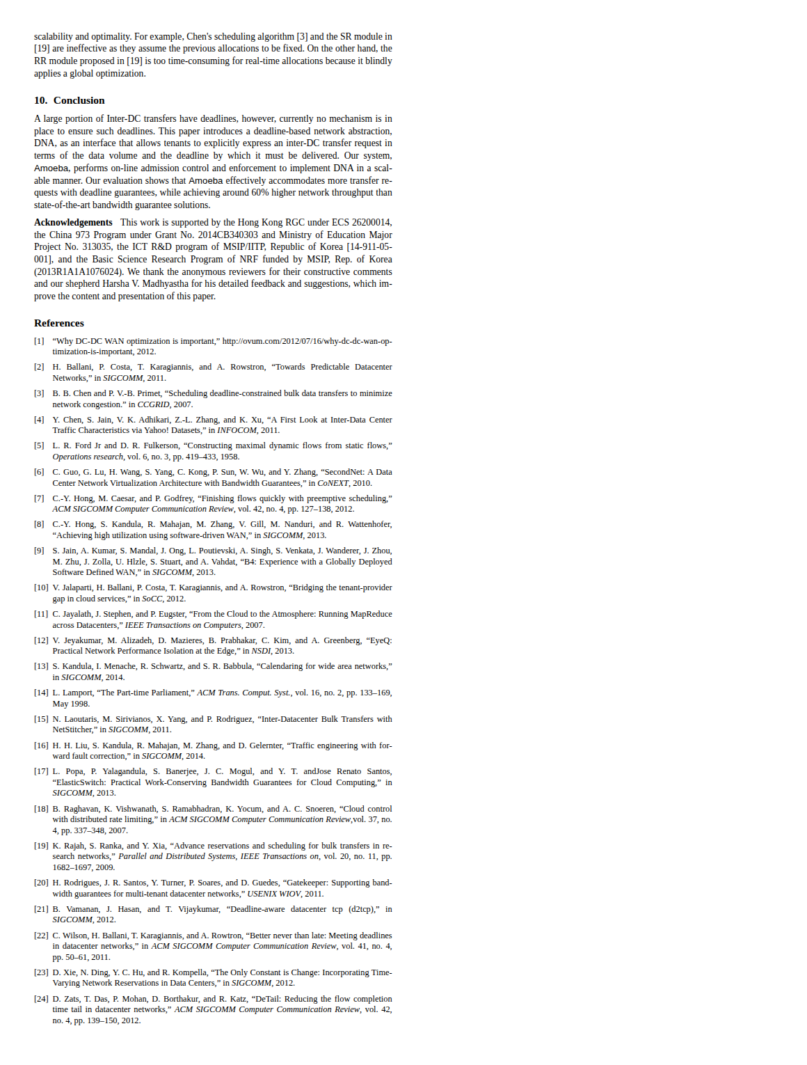scalability and optimality. For example, Chen's scheduling algorithm [3] and the SR module in [19] are ineffective as they assume the previous allocations to be fixed. On the other hand, the RR module proposed in [19] is too time-consuming for real-time allocations because it blindly applies a global optimization.
10. Conclusion
A large portion of Inter-DC transfers have deadlines, however, currently no mechanism is in place to ensure such deadlines. This paper introduces a deadline-based network abstraction, DNA, as an interface that allows tenants to explicitly express an inter-DC transfer request in terms of the data volume and the deadline by which it must be delivered. Our system, Amoeba, performs on-line admission control and enforcement to implement DNA in a scalable manner. Our evaluation shows that Amoeba effectively accommodates more transfer requests with deadline guarantees, while achieving around 60% higher network throughput than state-of-the-art bandwidth guarantee solutions.
Acknowledgements This work is supported by the Hong Kong RGC under ECS 26200014, the China 973 Program under Grant No. 2014CB340303 and Ministry of Education Major Project No. 313035, the ICT R&D program of MSIP/IITP, Republic of Korea [14-911-05-001], and the Basic Science Research Program of NRF funded by MSIP, Rep. of Korea (2013R1A1A1076024). We thank the anonymous reviewers for their constructive comments and our shepherd Harsha V. Madhyastha for his detailed feedback and suggestions, which improve the content and presentation of this paper.
References
[1]“Why DC-DC WAN optimization is important,” http://ovum.com/2012/07/16/why-dc-dc-wan-optimization-is-important, 2012.
[2] H. Ballani, P. Costa, T. Karagiannis, and A. Rowstron, “Towards Predictable Datacenter Networks,” in SIGCOMM, 2011.
[3] B. B. Chen and P. V.-B. Primet, “Scheduling deadline-constrained bulk data transfers to minimize network congestion.” in CCGRID, 2007.
[4] Y. Chen, S. Jain, V. K. Adhikari, Z.-L. Zhang, and K. Xu, “A First Look at Inter-Data Center Traffic Characteristics via Yahoo! Datasets,” in INFOCOM, 2011.
[5] L. R. Ford Jr and D. R. Fulkerson, “Constructing maximal dynamic flows from static flows,” Operations research, vol. 6, no. 3, pp. 419–433, 1958.
[6] C. Guo, G. Lu, H. Wang, S. Yang, C. Kong, P. Sun, W. Wu, and Y. Zhang, “SecondNet: A Data Center Network Virtualization Architecture with Bandwidth Guarantees,” in CoNEXT, 2010.
[7] C.-Y. Hong, M. Caesar, and P. Godfrey, “Finishing flows quickly with preemptive scheduling,” ACM SIGCOMM Computer Communication Review, vol. 42, no. 4, pp. 127–138, 2012.
[8] C.-Y. Hong, S. Kandula, R. Mahajan, M. Zhang, V. Gill, M. Nanduri, and R. Wattenhofer, “Achieving high utilization using software-driven WAN,” in SIGCOMM, 2013.
[9] S. Jain, A. Kumar, S. Mandal, J. Ong, L. Poutievski, A. Singh, S. Venkata, J. Wanderer, J. Zhou, M. Zhu, J. Zolla, U. Hlzle, S. Stuart, and A. Vahdat, “B4: Experience with a Globally Deployed Software Defined WAN,” in SIGCOMM, 2013.
[10] V. Jalaparti, H. Ballani, P. Costa, T. Karagiannis, and A. Rowstron, “Bridging the tenant-provider gap in cloud services,” in SoCC, 2012.
[11] C. Jayalath, J. Stephen, and P. Eugster, “From the Cloud to the Atmosphere: Running MapReduce across Datacenters,” IEEE Transactions on Computers, 2007.
[12] V. Jeyakumar, M. Alizadeh, D. Mazieres, B. Prabhakar, C. Kim, and A. Greenberg, “EyeQ: Practical Network Performance Isolation at the Edge,” in NSDI, 2013.
[13] S. Kandula, I. Menache, R. Schwartz, and S. R. Babbula, “Calendaring for wide area networks,” in SIGCOMM, 2014.
[14] L. Lamport, “The Part-time Parliament,” ACM Trans. Comput. Syst., vol. 16, no. 2, pp. 133–169, May 1998.
[15] N. Laoutaris, M. Sirivianos, X. Yang, and P. Rodriguez, “Inter-Datacenter Bulk Transfers with NetStitcher,” in SIGCOMM, 2011.
[16] H. H. Liu, S. Kandula, R. Mahajan, M. Zhang, and D. Gelernter, “Traffic engineering with forward fault correction,” in SIGCOMM, 2014.
[17] L. Popa, P. Yalagandula, S. Banerjee, J. C. Mogul, and Y. T. andJose Renato Santos, “ElasticSwitch: Practical Work-Conserving Bandwidth Guarantees for Cloud Computing,” in SIGCOMM, 2013.
[18] B. Raghavan, K. Vishwanath, S. Ramabhadran, K. Yocum, and A. C. Snoeren, “Cloud control with distributed rate limiting,” in ACM SIGCOMM Computer Communication Review,vol. 37, no. 4, pp. 337–348, 2007.
[19] K. Rajah, S. Ranka, and Y. Xia, “Advance reservations and scheduling for bulk transfers in research networks,” Parallel and Distributed Systems, IEEE Transactions on, vol. 20, no. 11, pp. 1682–1697, 2009.
[20] H. Rodrigues, J. R. Santos, Y. Turner, P. Soares, and D. Guedes, “Gatekeeper: Supporting bandwidth guarantees for multi-tenant datacenter networks,” USENIX WIOV, 2011.
[21] B. Vamanan, J. Hasan, and T. Vijaykumar, “Deadline-aware datacenter tcp (d2tcp),” in SIGCOMM, 2012.
[22] C. Wilson, H. Ballani, T. Karagiannis, and A. Rowtron, “Better never than late: Meeting deadlines in datacenter networks,” in ACM SIGCOMM Computer Communication Review, vol. 41, no. 4, pp. 50–61, 2011.
[23] D. Xie, N. Ding, Y. C. Hu, and R. Kompella, “The Only Constant is Change: Incorporating Time-Varying Network Reservations in Data Centers,” in SIGCOMM, 2012.
[24] D. Zats, T. Das, P. Mohan, D. Borthakur, and R. Katz, “DeTail: Reducing the flow completion time tail in datacenter networks,” ACM SIGCOMM Computer Communication Review, vol. 42, no. 4, pp. 139–150, 2012.